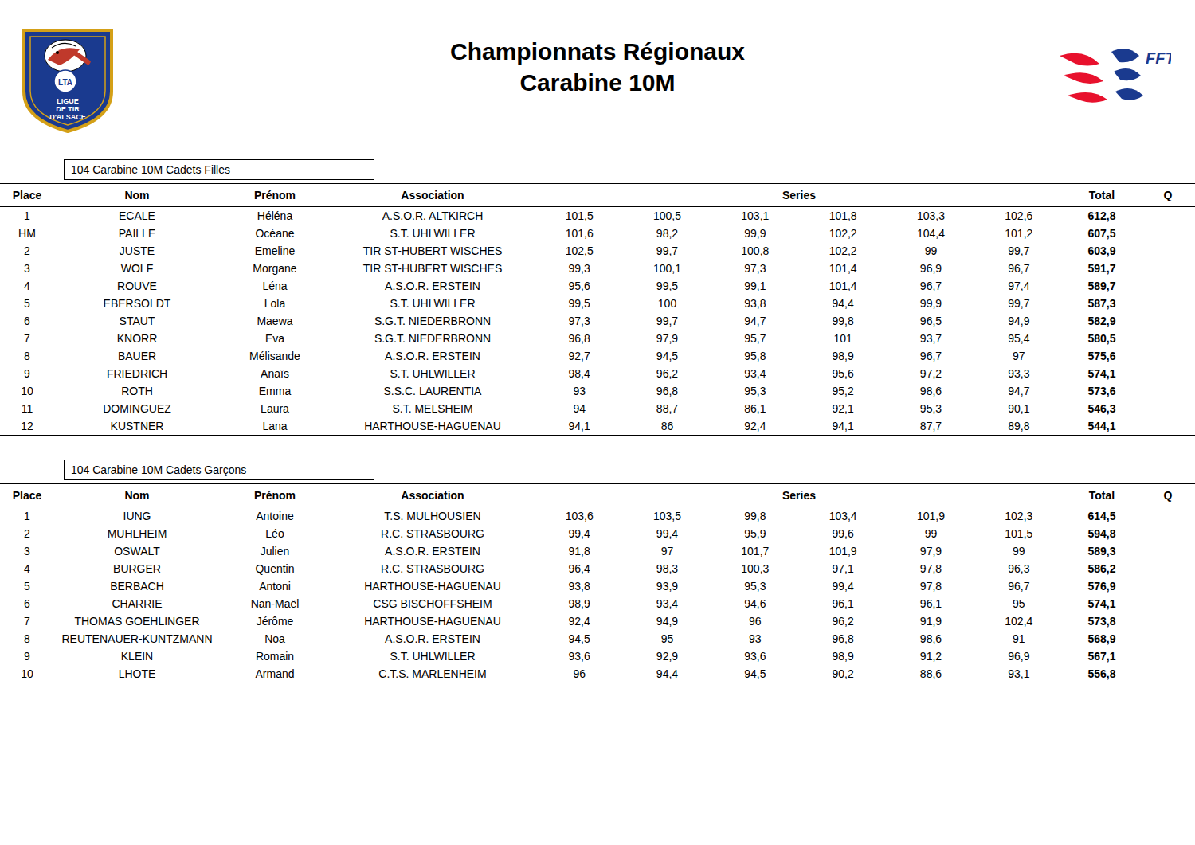LTA LIGUE DE TIR D'ALSACE
Championnats Régionaux
Carabine 10M
FFTir
104 Carabine 10M Cadets Filles
| Place | Nom | Prénom | Association | Series | Total | Q |
| --- | --- | --- | --- | --- | --- | --- |
| 1 | ECALE | Héléna | A.S.O.R. ALTKIRCH | 101,5 | 100,5 | 103,1 | 101,8 | 103,3 | 102,6 | 612,8 | |
| HM | PAILLE | Océane | S.T. UHLWILLER | 101,6 | 98,2 | 99,9 | 102,2 | 104,4 | 101,2 | 607,5 | |
| 2 | JUSTE | Emeline | TIR ST-HUBERT WISCHES | 102,5 | 99,7 | 100,8 | 102,2 | 99 | 99,7 | 603,9 | |
| 3 | WOLF | Morgane | TIR ST-HUBERT WISCHES | 99,3 | 100,1 | 97,3 | 101,4 | 96,9 | 96,7 | 591,7 | |
| 4 | ROUVE | Léna | A.S.O.R. ERSTEIN | 95,6 | 99,5 | 99,1 | 101,4 | 96,7 | 97,4 | 589,7 | |
| 5 | EBERSOLDT | Lola | S.T. UHLWILLER | 99,5 | 100 | 93,8 | 94,4 | 99,9 | 99,7 | 587,3 | |
| 6 | STAUT | Maewa | S.G.T. NIEDERBRONN | 97,3 | 99,7 | 94,7 | 99,8 | 96,5 | 94,9 | 582,9 | |
| 7 | KNORR | Eva | S.G.T. NIEDERBRONN | 96,8 | 97,9 | 95,7 | 101 | 93,7 | 95,4 | 580,5 | |
| 8 | BAUER | Mélisande | A.S.O.R. ERSTEIN | 92,7 | 94,5 | 95,8 | 98,9 | 96,7 | 97 | 575,6 | |
| 9 | FRIEDRICH | Anaïs | S.T. UHLWILLER | 98,4 | 96,2 | 93,4 | 95,6 | 97,2 | 93,3 | 574,1 | |
| 10 | ROTH | Emma | S.S.C. LAURENTIA | 93 | 96,8 | 95,3 | 95,2 | 98,6 | 94,7 | 573,6 | |
| 11 | DOMINGUEZ | Laura | S.T. MELSHEIM | 94 | 88,7 | 86,1 | 92,1 | 95,3 | 90,1 | 546,3 | |
| 12 | KUSTNER | Lana | HARTHOUSE-HAGUENAU | 94,1 | 86 | 92,4 | 94,1 | 87,7 | 89,8 | 544,1 | |
104 Carabine 10M Cadets Garçons
| Place | Nom | Prénom | Association | Series | Total | Q |
| --- | --- | --- | --- | --- | --- | --- |
| 1 | IUNG | Antoine | T.S. MULHOUSIEN | 103,6 | 103,5 | 99,8 | 103,4 | 101,9 | 102,3 | 614,5 | |
| 2 | MUHLHEIM | Léo | R.C. STRASBOURG | 99,4 | 99,4 | 95,9 | 99,6 | 99 | 101,5 | 594,8 | |
| 3 | OSWALT | Julien | A.S.O.R. ERSTEIN | 91,8 | 97 | 101,7 | 101,9 | 97,9 | 99 | 589,3 | |
| 4 | BURGER | Quentin | R.C. STRASBOURG | 96,4 | 98,3 | 100,3 | 97,1 | 97,8 | 96,3 | 586,2 | |
| 5 | BERBACH | Antoni | HARTHOUSE-HAGUENAU | 93,8 | 93,9 | 95,3 | 99,4 | 97,8 | 96,7 | 576,9 | |
| 6 | CHARRIE | Nan-Maël | CSG BISCHOFFSHEIM | 98,9 | 93,4 | 94,6 | 96,1 | 96,1 | 95 | 574,1 | |
| 7 | THOMAS GOEHLINGER | Jérôme | HARTHOUSE-HAGUENAU | 92,4 | 94,9 | 96 | 96,2 | 91,9 | 102,4 | 573,8 | |
| 8 | REUTENAUER-KUNTZMANN | Noa | A.S.O.R. ERSTEIN | 94,5 | 95 | 93 | 96,8 | 98,6 | 91 | 568,9 | |
| 9 | KLEIN | Romain | S.T. UHLWILLER | 93,6 | 92,9 | 93,6 | 98,9 | 91,2 | 96,9 | 567,1 | |
| 10 | LHOTE | Armand | C.T.S. MARLENHEIM | 96 | 94,4 | 94,5 | 90,2 | 88,6 | 93,1 | 556,8 | |